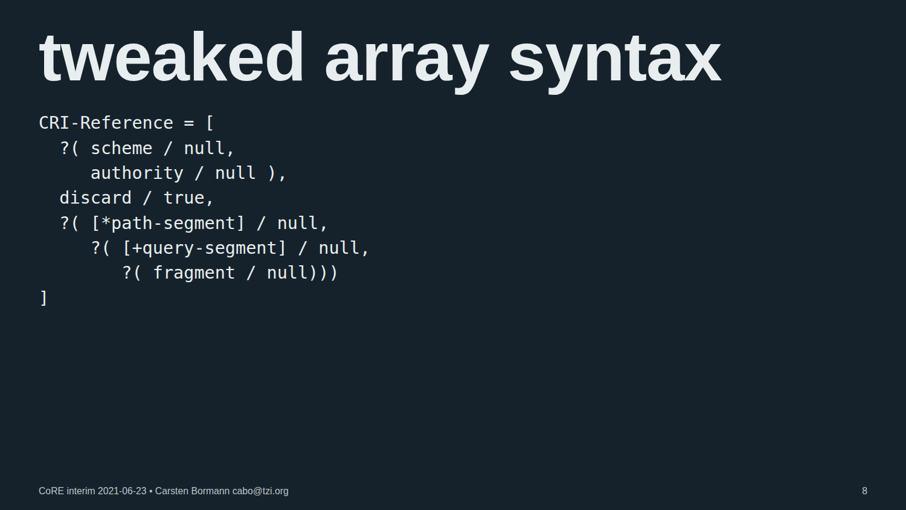tweaked array syntax
CRI-Reference = [
  ?( scheme / null,
     authority / null ),
  discard / true,
  ?( [*path-segment] / null,
     ?( [+query-segment] / null,
        ?( fragment / null)))
]
CoRE interim 2021-06-23 • Carsten Bormann cabo@tzi.org 8